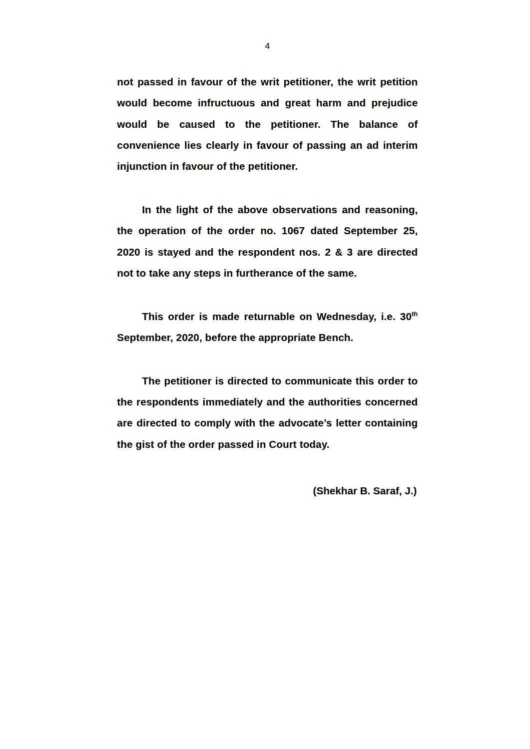4
not passed in favour of the writ petitioner, the writ petition would become infructuous and great harm and prejudice would be caused to the petitioner. The balance of convenience lies clearly in favour of passing an ad interim injunction in favour of the petitioner.
In the light of the above observations and reasoning, the operation of the order no. 1067 dated September 25, 2020 is stayed and the respondent nos. 2 & 3 are directed not to take any steps in furtherance of the same.
This order is made returnable on Wednesday, i.e. 30th September, 2020, before the appropriate Bench.
The petitioner is directed to communicate this order to the respondents immediately and the authorities concerned are directed to comply with the advocate’s letter containing the gist of the order passed in Court today.
(Shekhar B. Saraf, J.)